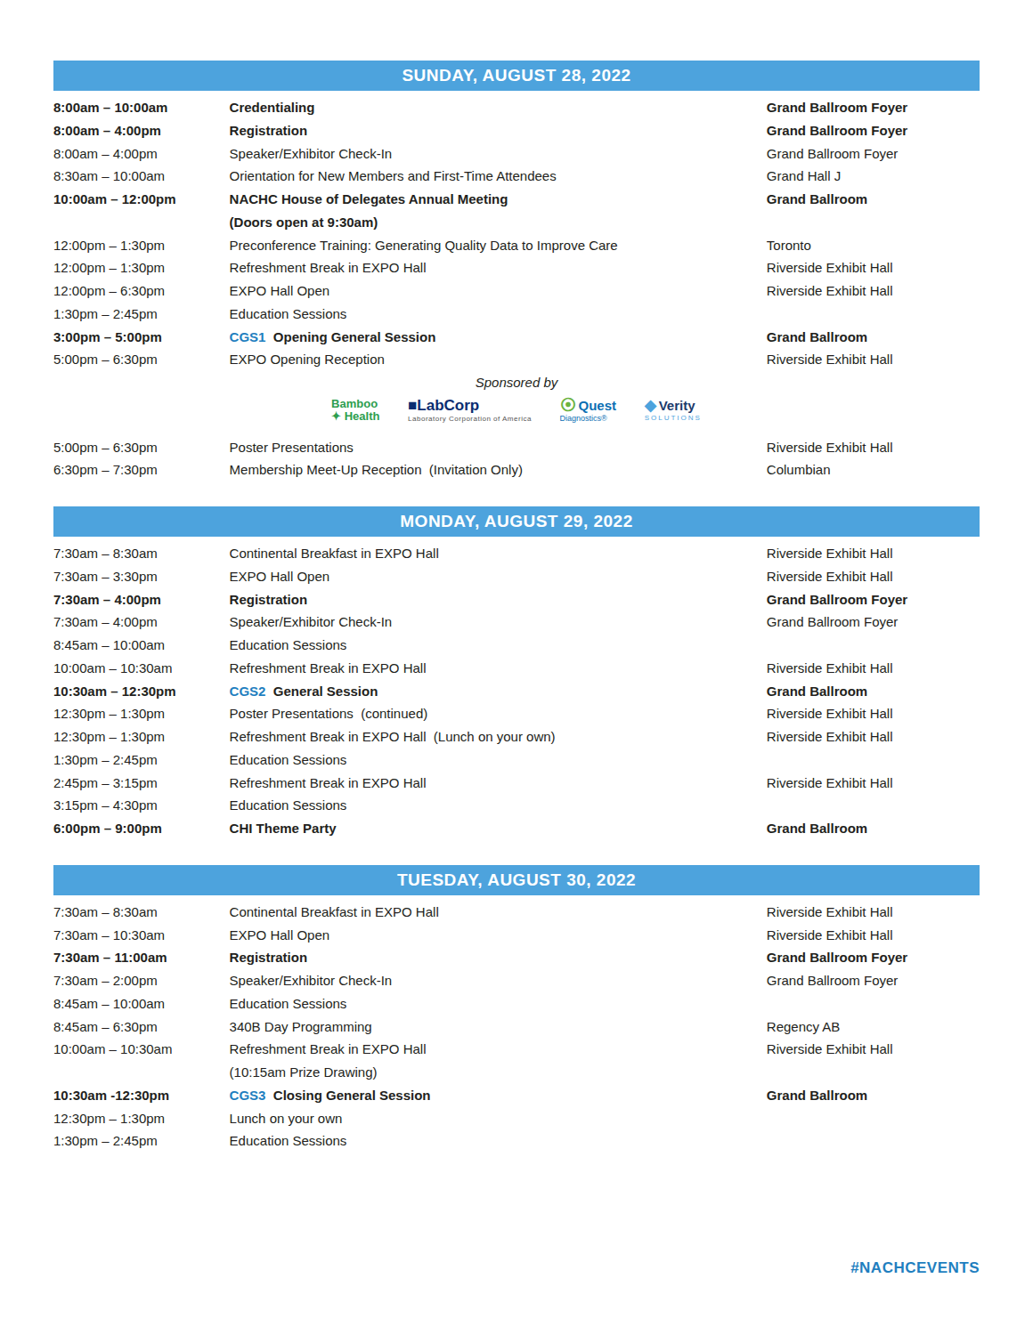SUNDAY, AUGUST 28, 2022
| 8:00am – 10:00am | Credentialing | Grand Ballroom Foyer |
| 8:00am – 4:00pm | Registration | Grand Ballroom Foyer |
| 8:00am – 4:00pm | Speaker/Exhibitor Check-In | Grand Ballroom Foyer |
| 8:30am – 10:00am | Orientation for New Members and First-Time Attendees | Grand Hall J |
| 10:00am – 12:00pm | NACHC House of Delegates Annual Meeting | Grand Ballroom |
| | (Doors open at 9:30am) | |
| 12:00pm – 1:30pm | Preconference Training: Generating Quality Data to Improve Care | Toronto |
| 12:00pm – 1:30pm | Refreshment Break in EXPO Hall | Riverside Exhibit Hall |
| 12:00pm – 6:30pm | EXPO Hall Open | Riverside Exhibit Hall |
| 1:30pm – 2:45pm | Education Sessions | |
| 3:00pm – 5:00pm | CGS1 Opening General Session | Grand Ballroom |
| 5:00pm – 6:30pm | EXPO Opening Reception | Riverside Exhibit Hall |
Sponsored by
Bamboo
✦ Health ■LabCorp Laboratory Corporation of America ⦿Quest Diagnostics® ◆Verity SOLUTIONS
| 5:00pm – 6:30pm | Poster Presentations | Riverside Exhibit Hall |
| 6:30pm – 7:30pm | Membership Meet-Up Reception (Invitation Only) | Columbian |
MONDAY, AUGUST 29, 2022
| 7:30am – 8:30am | Continental Breakfast in EXPO Hall | Riverside Exhibit Hall |
| 7:30am – 3:30pm | EXPO Hall Open | Riverside Exhibit Hall |
| 7:30am – 4:00pm | Registration | Grand Ballroom Foyer |
| 7:30am – 4:00pm | Speaker/Exhibitor Check-In | Grand Ballroom Foyer |
| 8:45am – 10:00am | Education Sessions | |
| 10:00am – 10:30am | Refreshment Break in EXPO Hall | Riverside Exhibit Hall |
| 10:30am – 12:30pm | CGS2 General Session | Grand Ballroom |
| 12:30pm – 1:30pm | Poster Presentations (continued) | Riverside Exhibit Hall |
| 12:30pm – 1:30pm | Refreshment Break in EXPO Hall (Lunch on your own) | Riverside Exhibit Hall |
| 1:30pm – 2:45pm | Education Sessions | |
| 2:45pm – 3:15pm | Refreshment Break in EXPO Hall | Riverside Exhibit Hall |
| 3:15pm – 4:30pm | Education Sessions | |
| 6:00pm – 9:00pm | CHI Theme Party | Grand Ballroom |
TUESDAY, AUGUST 30, 2022
| 7:30am – 8:30am | Continental Breakfast in EXPO Hall | Riverside Exhibit Hall |
| 7:30am – 10:30am | EXPO Hall Open | Riverside Exhibit Hall |
| 7:30am – 11:00am | Registration | Grand Ballroom Foyer |
| 7:30am – 2:00pm | Speaker/Exhibitor Check-In | Grand Ballroom Foyer |
| 8:45am – 10:00am | Education Sessions | |
| 8:45am – 6:30pm | 340B Day Programming | Regency AB |
| 10:00am – 10:30am | Refreshment Break in EXPO Hall | Riverside Exhibit Hall |
| | (10:15am Prize Drawing) | |
| 10:30am -12:30pm | CGS3 Closing General Session | Grand Ballroom |
| 12:30pm – 1:30pm | Lunch on your own | |
| 1:30pm – 2:45pm | Education Sessions | |
#NACHCEVENTS